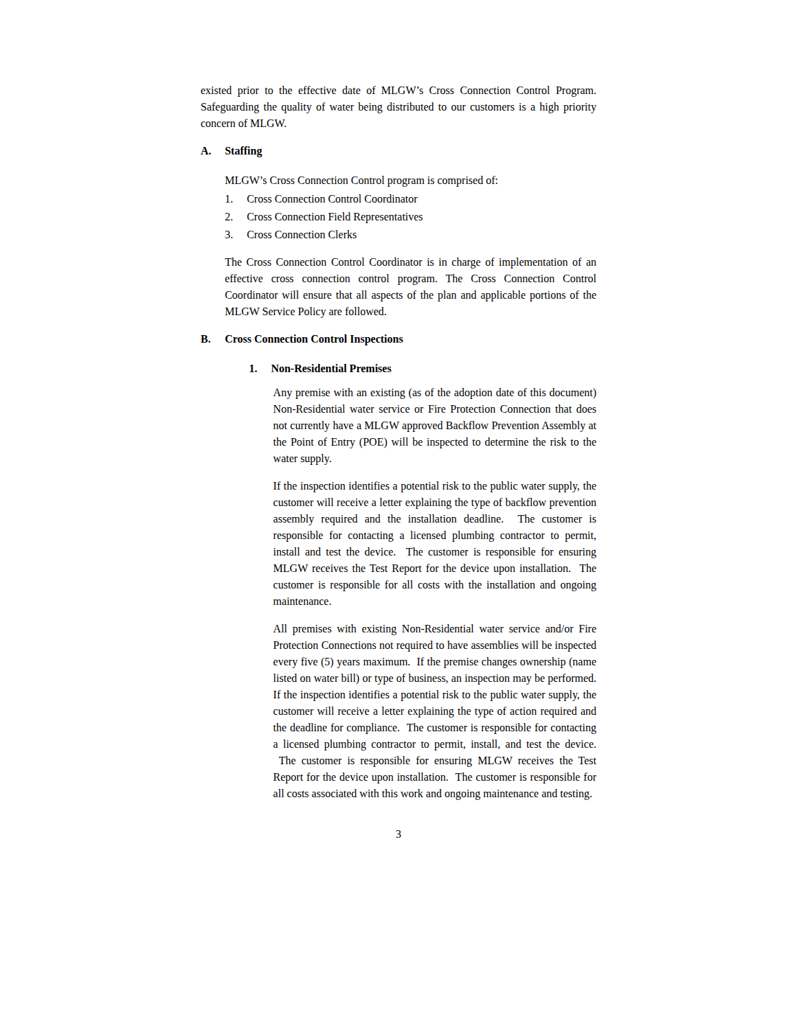existed prior to the effective date of MLGW’s Cross Connection Control Program. Safeguarding the quality of water being distributed to our customers is a high priority concern of MLGW.
A.
Staffing
MLGW’s Cross Connection Control program is comprised of:
1. Cross Connection Control Coordinator
2. Cross Connection Field Representatives
3. Cross Connection Clerks
The Cross Connection Control Coordinator is in charge of implementation of an effective cross connection control program. The Cross Connection Control Coordinator will ensure that all aspects of the plan and applicable portions of the MLGW Service Policy are followed.
B.
Cross Connection Control Inspections
1.
Non-Residential Premises
Any premise with an existing (as of the adoption date of this document) Non-Residential water service or Fire Protection Connection that does not currently have a MLGW approved Backflow Prevention Assembly at the Point of Entry (POE) will be inspected to determine the risk to the water supply.
If the inspection identifies a potential risk to the public water supply, the customer will receive a letter explaining the type of backflow prevention assembly required and the installation deadline. The customer is responsible for contacting a licensed plumbing contractor to permit, install and test the device. The customer is responsible for ensuring MLGW receives the Test Report for the device upon installation. The customer is responsible for all costs with the installation and ongoing maintenance.
All premises with existing Non-Residential water service and/or Fire Protection Connections not required to have assemblies will be inspected every five (5) years maximum. If the premise changes ownership (name listed on water bill) or type of business, an inspection may be performed. If the inspection identifies a potential risk to the public water supply, the customer will receive a letter explaining the type of action required and the deadline for compliance. The customer is responsible for contacting a licensed plumbing contractor to permit, install, and test the device. The customer is responsible for ensuring MLGW receives the Test Report for the device upon installation. The customer is responsible for all costs associated with this work and ongoing maintenance and testing.
3